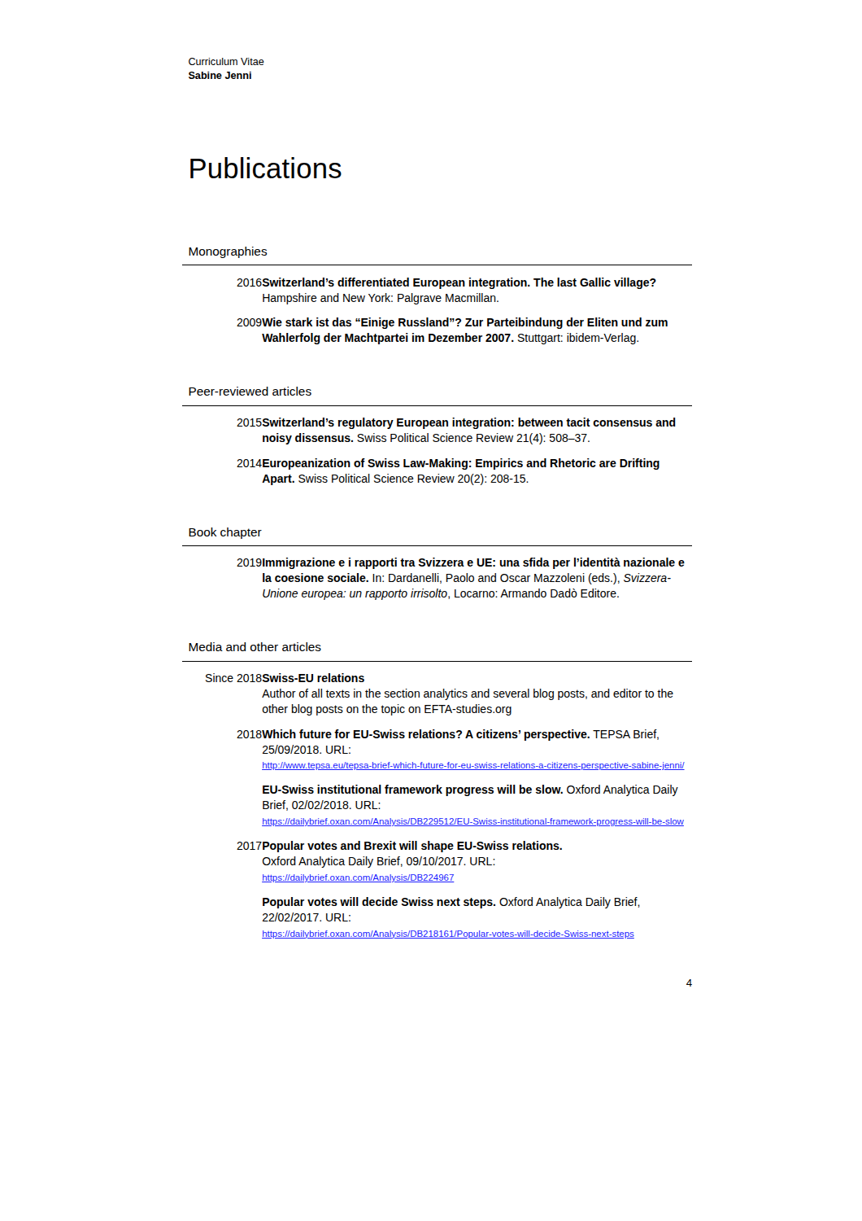Curriculum Vitae
Sabine Jenni
Publications
Monographies
| 2016 | Switzerland’s differentiated European integration. The last Gallic village? Hampshire and New York: Palgrave Macmillan. |
| 2009 | Wie stark ist das “Einige Russland”? Zur Parteibindung der Eliten und zum Wahlerfolg der Machtpartei im Dezember 2007. Stuttgart: ibidem-Verlag. |
Peer-reviewed articles
| 2015 | Switzerland’s regulatory European integration: between tacit consensus and noisy dissensus. Swiss Political Science Review 21(4): 508–37. |
| 2014 | Europeanization of Swiss Law-Making: Empirics and Rhetoric are Drifting Apart. Swiss Political Science Review 20(2): 208-15. |
Book chapter
| 2019 | Immigrazione e i rapporti tra Svizzera e UE: una sfida per l’identità nazionale e la coesione sociale. In: Dardanelli, Paolo and Oscar Mazzoleni (eds.), Svizzera-Unione europea: un rapporto irrisolto , Locarno: Armando Dadò Editore. |
Media and other articles
| Since 2018 | Swiss-EU relations Author of all texts in the section analytics and several blog posts, and editor to the other blog posts on the topic on EFTA-studies.org |
| 2018 | Which future for EU-Swiss relations? A citizens’ perspective. TEPSA Brief, 25/09/2018. URL: http://www.tepsa.eu/tepsa-brief-which-future-for-eu-swiss-relations-a-citizens-perspective-sabine-jenni/ EU-Swiss institutional framework progress will be slow. Oxford Analytica Daily Brief, 02/02/2018. URL: https://dailybrief.oxan.com/Analysis/DB229512/EU-Swiss-institutional-framework-progress-will-be-slow |
| 2017 | Popular votes and Brexit will shape EU-Swiss relations. Oxford Analytica Daily Brief, 09/10/2017. URL: https://dailybrief.oxan.com/Analysis/DB224967 Popular votes will decide Swiss next steps. Oxford Analytica Daily Brief, 22/02/2017. URL: https://dailybrief.oxan.com/Analysis/DB218161/Popular-votes-will-decide-Swiss-next-steps |
4